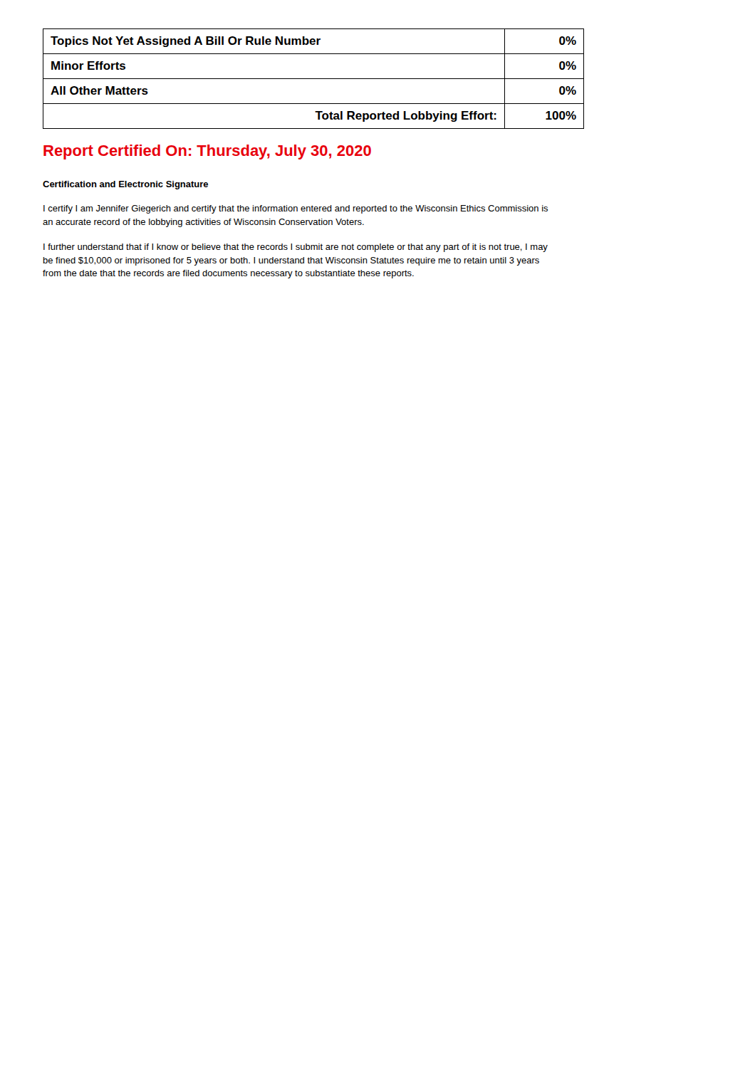| Topics Not Yet Assigned A Bill Or Rule Number | 0% |
| Minor Efforts | 0% |
| All Other Matters | 0% |
| Total Reported Lobbying Effort: | 100% |
Report Certified On: Thursday, July 30, 2020
Certification and Electronic Signature
I certify I am Jennifer Giegerich and certify that the information entered and reported to the Wisconsin Ethics Commission is an accurate record of the lobbying activities of Wisconsin Conservation Voters.
I further understand that if I know or believe that the records I submit are not complete or that any part of it is not true, I may be fined $10,000 or imprisoned for 5 years or both. I understand that Wisconsin Statutes require me to retain until 3 years from the date that the records are filed documents necessary to substantiate these reports.